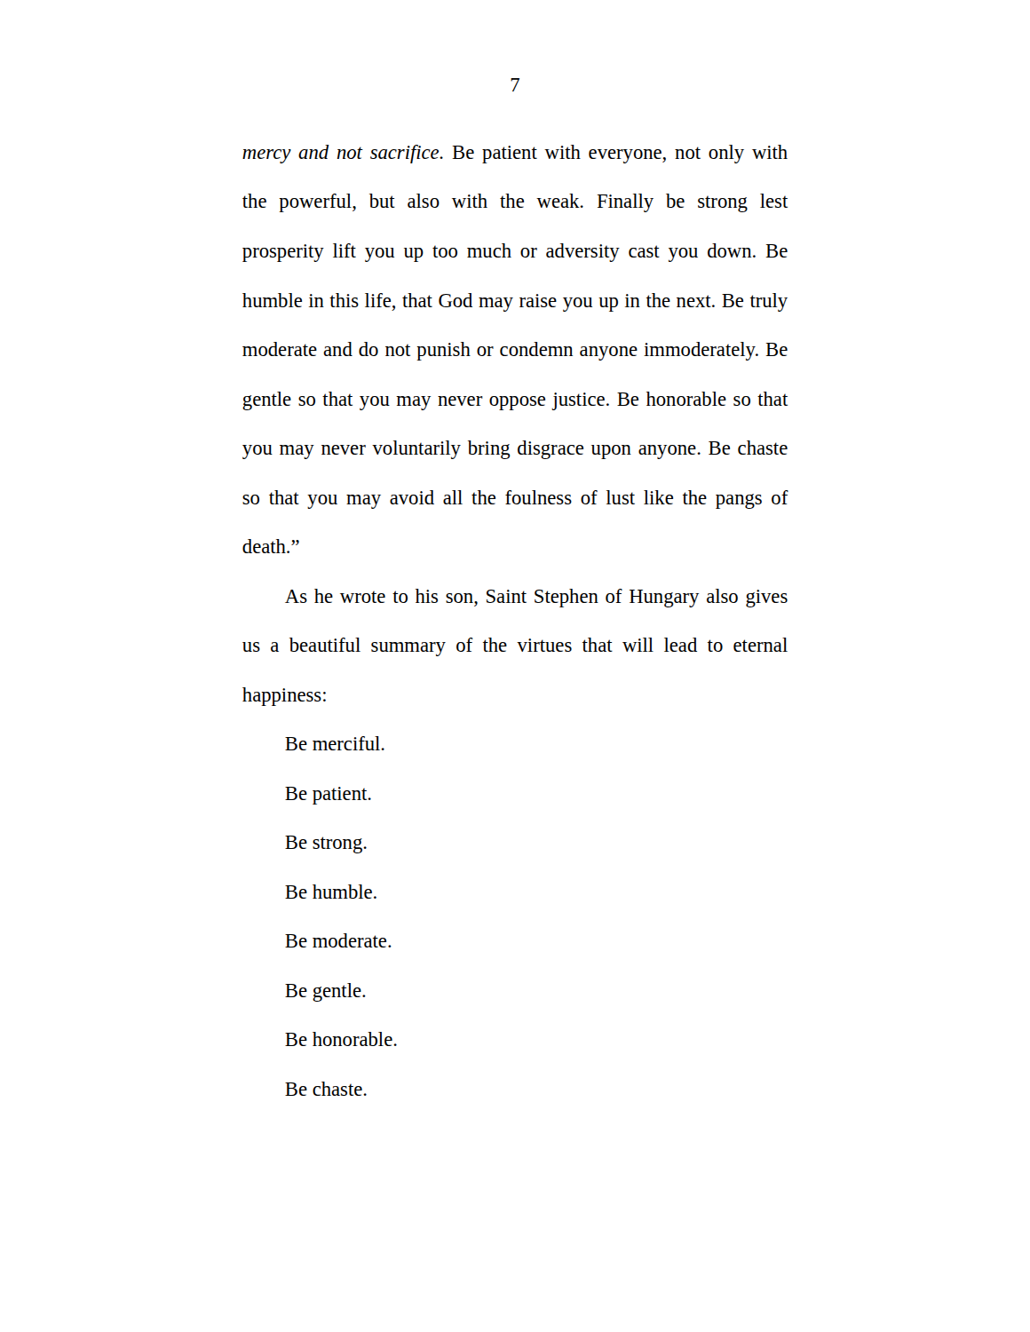7
mercy and not sacrifice. Be patient with everyone, not only with the powerful, but also with the weak. Finally be strong lest prosperity lift you up too much or adversity cast you down. Be humble in this life, that God may raise you up in the next. Be truly moderate and do not punish or condemn anyone immoderately. Be gentle so that you may never oppose justice. Be honorable so that you may never voluntarily bring disgrace upon anyone. Be chaste so that you may avoid all the foulness of lust like the pangs of death.”
As he wrote to his son, Saint Stephen of Hungary also gives us a beautiful summary of the virtues that will lead to eternal happiness:
Be merciful.
Be patient.
Be strong.
Be humble.
Be moderate.
Be gentle.
Be honorable.
Be chaste.